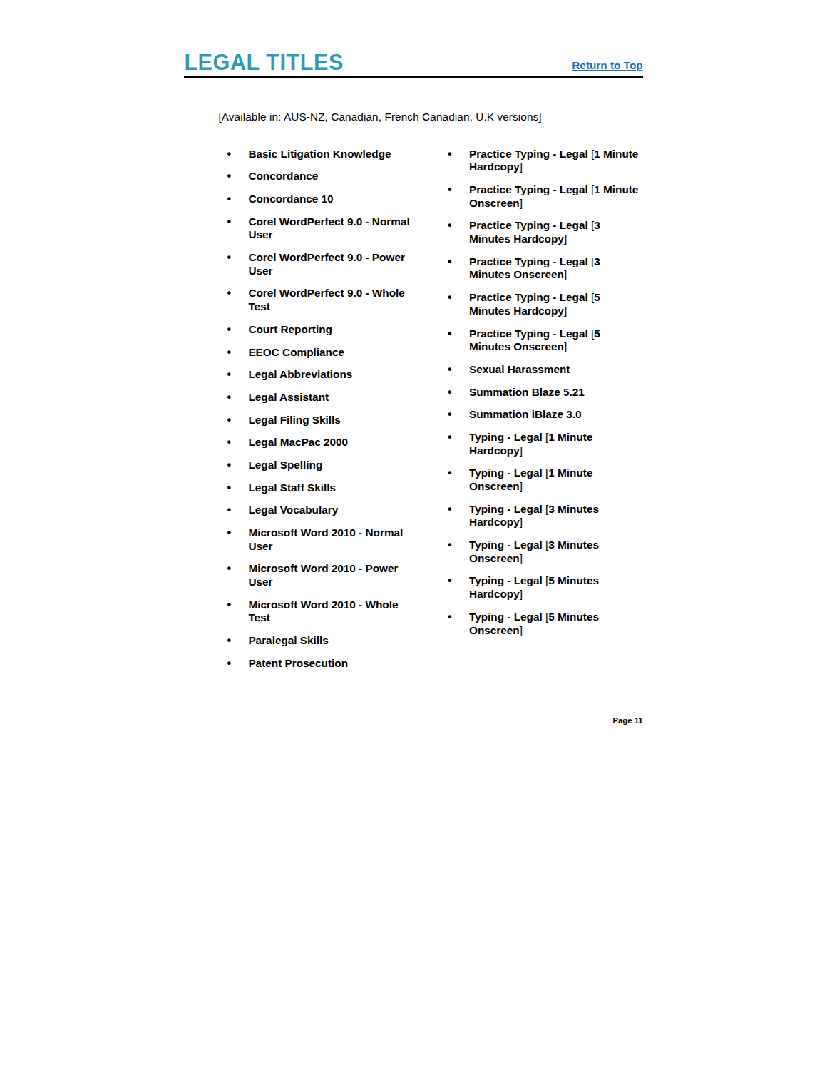LEGAL TITLES
Return to Top
[Available in: AUS-NZ, Canadian, French Canadian, U.K versions]
Basic Litigation Knowledge
Concordance
Concordance 10
Corel WordPerfect 9.0 - Normal User
Corel WordPerfect 9.0 - Power User
Corel WordPerfect 9.0 - Whole Test
Court Reporting
EEOC Compliance
Legal Abbreviations
Legal Assistant
Legal Filing Skills
Legal MacPac 2000
Legal Spelling
Legal Staff Skills
Legal Vocabulary
Microsoft Word 2010 - Normal User
Microsoft Word 2010 - Power User
Microsoft Word 2010 - Whole Test
Paralegal Skills
Patent Prosecution
Practice Typing - Legal [1 Minute Hardcopy]
Practice Typing - Legal [1 Minute Onscreen]
Practice Typing - Legal [3 Minutes Hardcopy]
Practice Typing - Legal [3 Minutes Onscreen]
Practice Typing - Legal [5 Minutes Hardcopy]
Practice Typing - Legal [5 Minutes Onscreen]
Sexual Harassment
Summation Blaze 5.21
Summation iBlaze 3.0
Typing - Legal [1 Minute Hardcopy]
Typing - Legal [1 Minute Onscreen]
Typing - Legal [3 Minutes Hardcopy]
Typing - Legal [3 Minutes Onscreen]
Typing - Legal [5 Minutes Hardcopy]
Typing - Legal [5 Minutes Onscreen]
Page 11